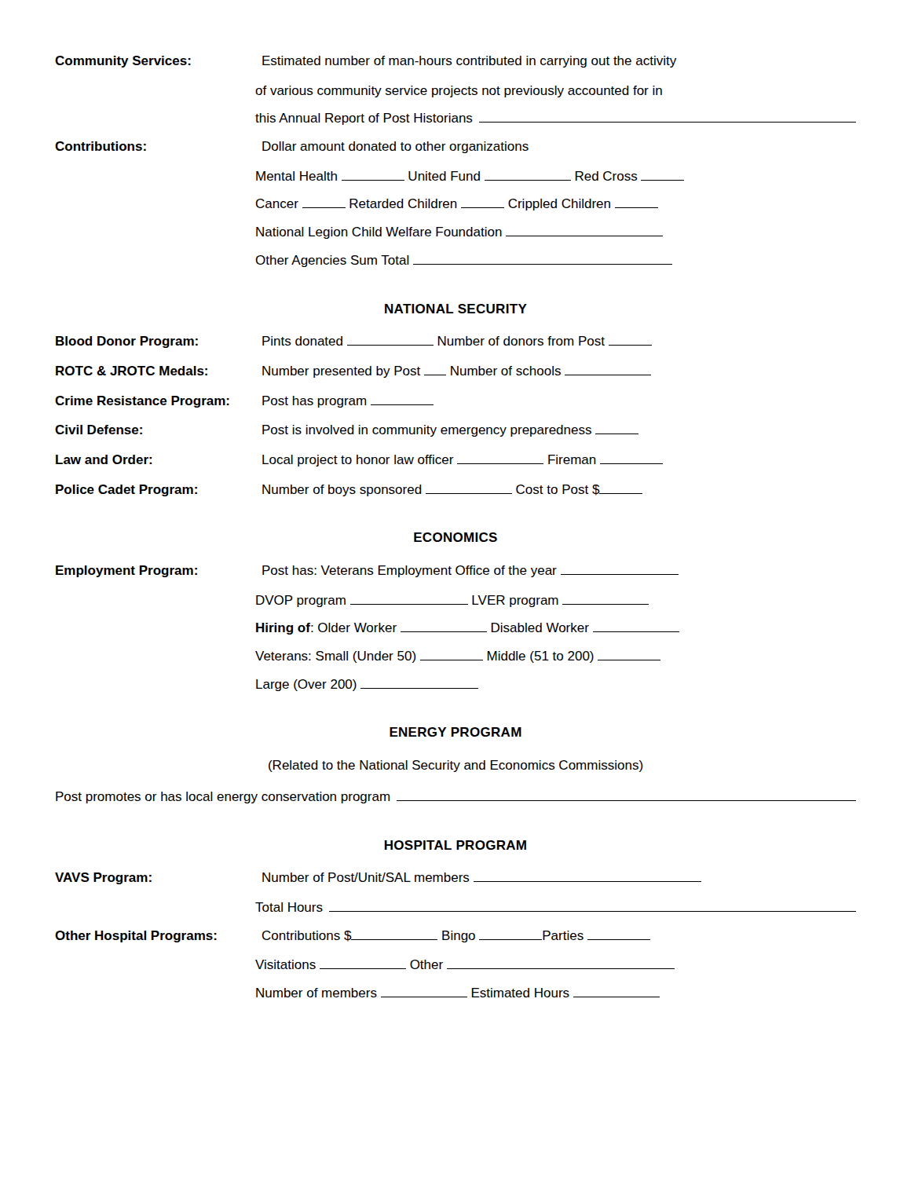Community Services:
Estimated number of man-hours contributed in carrying out the activity
of various community service projects not previously accounted for in
this Annual Report of Post Historians
Contributions:
Dollar amount donated to other organizations
Mental Health United Fund Red Cross
Cancer Retarded Children Crippled Children
National Legion Child Welfare Foundation
Other Agencies Sum Total
NATIONAL SECURITY
Blood Donor Program:
Pints donated Number of donors from Post
ROTC & JROTC Medals:
Number presented by Post Number of schools
Crime Resistance Program:
Post has program
Civil Defense:
Post is involved in community emergency preparedness
Law and Order:
Local project to honor law officer Fireman
Police Cadet Program:
Number of boys sponsored Cost to Post $
ECONOMICS
Employment Program:
Post has: Veterans Employment Office of the year
DVOP program LVER program
Hiring of: Older Worker Disabled Worker
Veterans: Small (Under 50) Middle (51 to 200)
Large (Over 200)
ENERGY PROGRAM
(Related to the National Security and Economics Commissions)
Post promotes or has local energy conservation program
HOSPITAL PROGRAM
VAVS Program:
Number of Post/Unit/SAL members
Total Hours
Other Hospital Programs:
Contributions $ Bingo Parties
Visitations Other
Number of members Estimated Hours